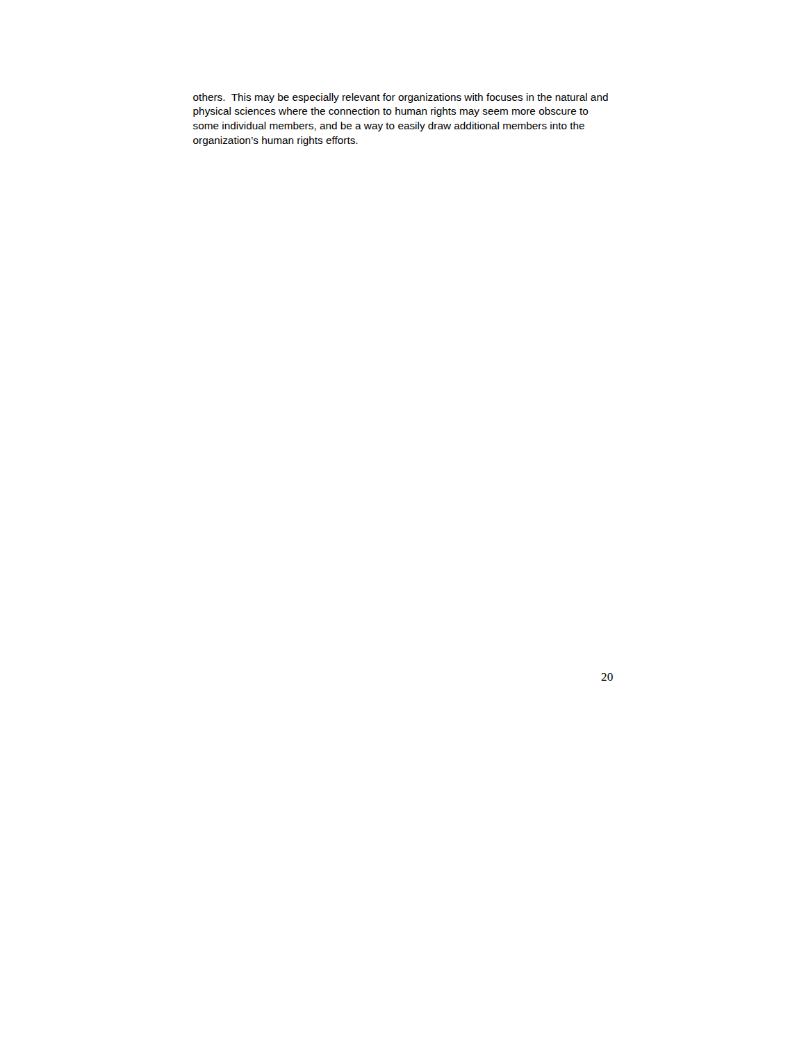others. This may be especially relevant for organizations with focuses in the natural and physical sciences where the connection to human rights may seem more obscure to some individual members, and be a way to easily draw additional members into the organization’s human rights efforts.
20